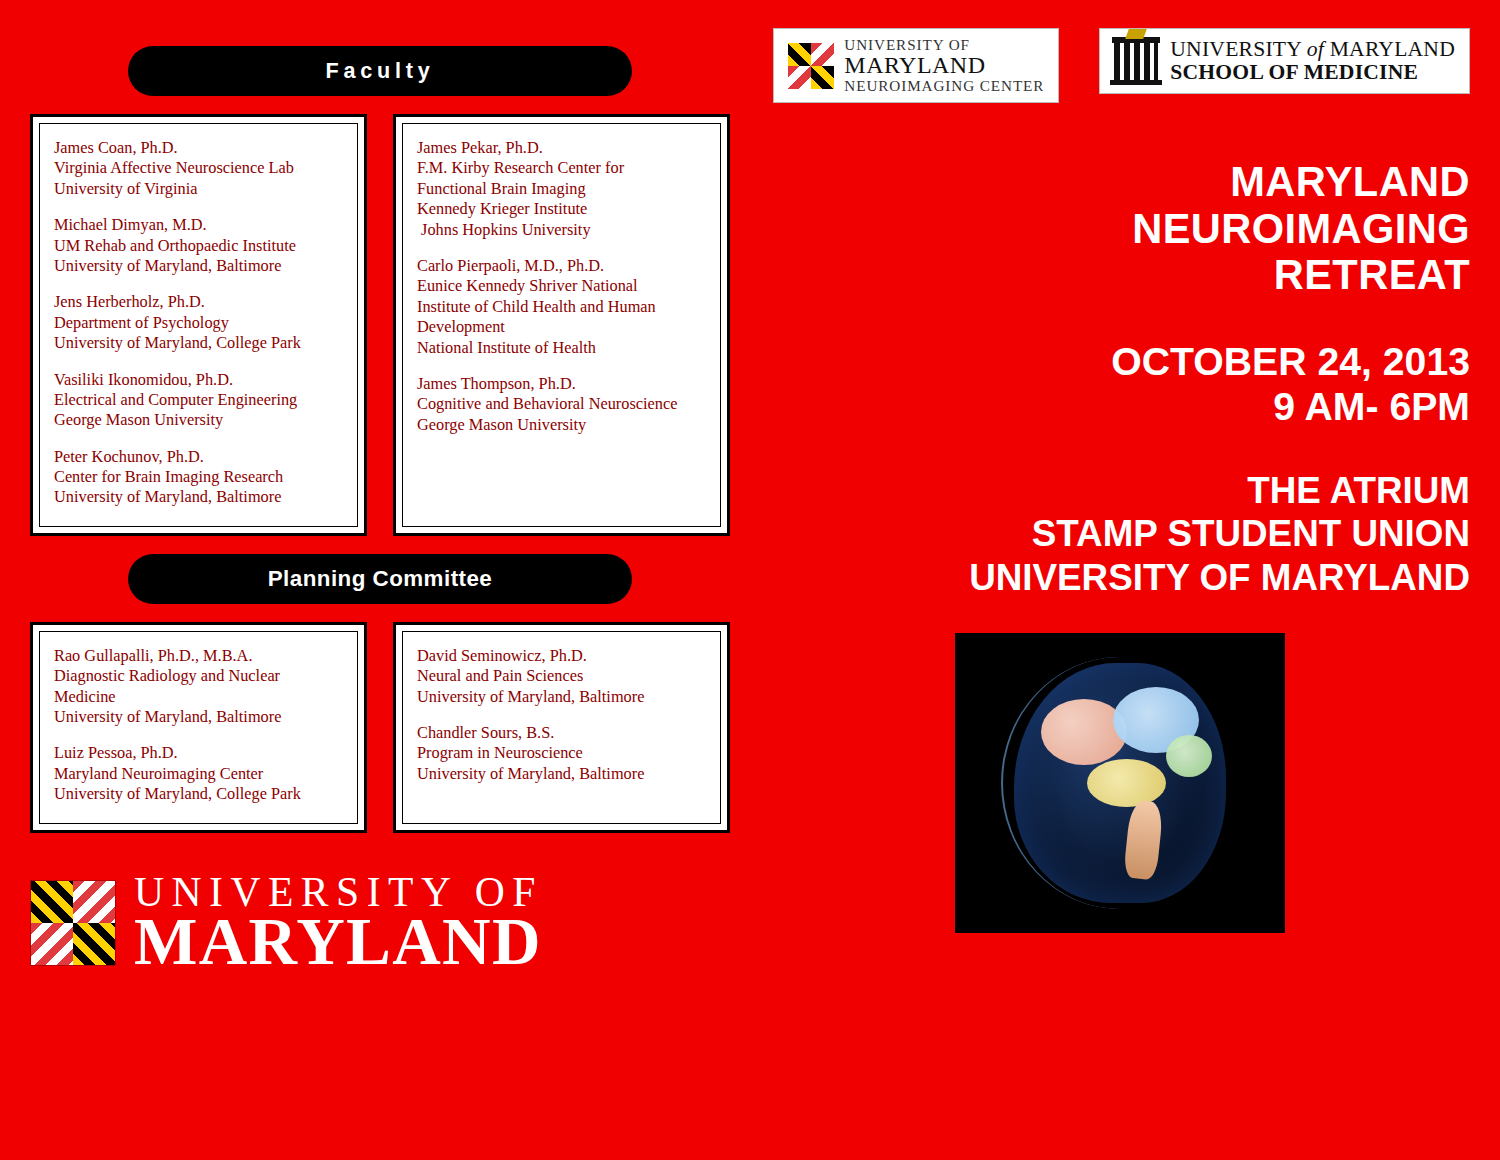Faculty
James Coan, Ph.D. Virginia Affective Neuroscience Lab
University of Virginia
Michael Dimyan, M.D. UM Rehab and Orthopaedic Institute
University of Maryland, Baltimore
Jens Herberholz, Ph.D. Department of Psychology
University of Maryland, College Park
Vasiliki Ikonomidou, Ph.D. Electrical and Computer Engineering
George Mason University
Peter Kochunov, Ph.D. Center for Brain Imaging Research
University of Maryland, Baltimore
James Pekar, Ph.D. F.M. Kirby Research Center for
Functional Brain Imaging
Kennedy Krieger Institute
Johns Hopkins University
Carlo Pierpaoli, M.D., Ph.D. Eunice Kennedy Shriver National
Institute of Child Health and Human
Development
National Institute of Health
James Thompson, Ph.D. Cognitive and Behavioral Neuroscience
George Mason University
Planning Committee
Rao Gullapalli, Ph.D., M.B.A. Diagnostic Radiology and Nuclear
Medicine
University of Maryland, Baltimore
Luiz Pessoa, Ph.D. Maryland Neuroimaging Center
University of Maryland, College Park
David Seminowicz, Ph.D. Neural and Pain Sciences
University of Maryland, Baltimore
Chandler Sours, B.S. Program in Neuroscience
University of Maryland, Baltimore
UNIVERSITY OF MARYLAND
UNIVERSITY OF MARYLAND NEUROIMAGING CENTER
UNIVERSITY of MARYLAND SCHOOL OF MEDICINE
Maryland
Neuroimaging
Retreat
October 24, 2013
9 AM- 6PM
The Atrium
Stamp Student union
University of Maryland